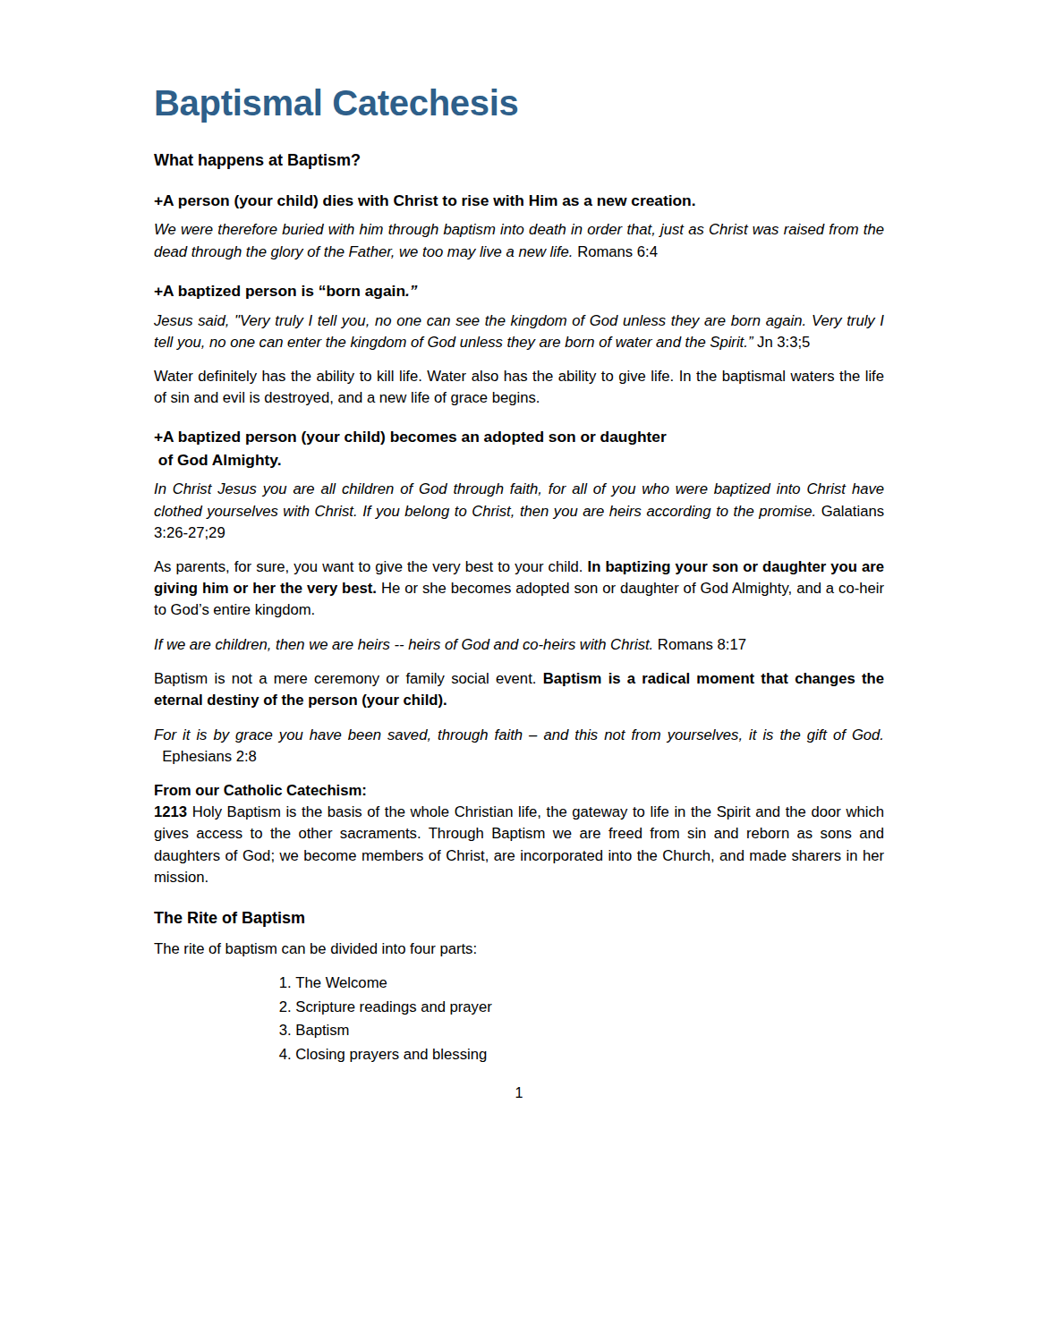Baptismal Catechesis
What happens at Baptism?
+A person (your child) dies with Christ to rise with Him as a new creation.
We were therefore buried with him through baptism into death in order that, just as Christ was raised from the dead through the glory of the Father, we too may live a new life. Romans 6:4
+A baptized person is “born again.”
Jesus said, "Very truly I tell you, no one can see the kingdom of God unless they are born again. Very truly I tell you, no one can enter the kingdom of God unless they are born of water and the Spirit.” Jn 3:3;5
Water definitely has the ability to kill life. Water also has the ability to give life. In the baptismal waters the life of sin and evil is destroyed, and a new life of grace begins.
+A baptized person (your child) becomes an adopted son or daughter
of God Almighty.
In Christ Jesus you are all children of God through faith, for all of you who were baptized into Christ have clothed yourselves with Christ. If you belong to Christ, then you are heirs according to the promise. Galatians 3:26-27;29
As parents, for sure, you want to give the very best to your child. In baptizing your son or daughter you are giving him or her the very best. He or she becomes adopted son or daughter of God Almighty, and a co-heir to God’s entire kingdom.
If we are children, then we are heirs -- heirs of God and co-heirs with Christ. Romans 8:17
Baptism is not a mere ceremony or family social event. Baptism is a radical moment that changes the eternal destiny of the person (your child).
For it is by grace you have been saved, through faith – and this not from yourselves, it is the gift of God. Ephesians 2:8
From our Catholic Catechism:
1213 Holy Baptism is the basis of the whole Christian life, the gateway to life in the Spirit and the door which gives access to the other sacraments. Through Baptism we are freed from sin and reborn as sons and daughters of God; we become members of Christ, are incorporated into the Church, and made sharers in her mission.
The Rite of Baptism
The rite of baptism can be divided into four parts:
The Welcome
Scripture readings and prayer
Baptism
Closing prayers and blessing
1